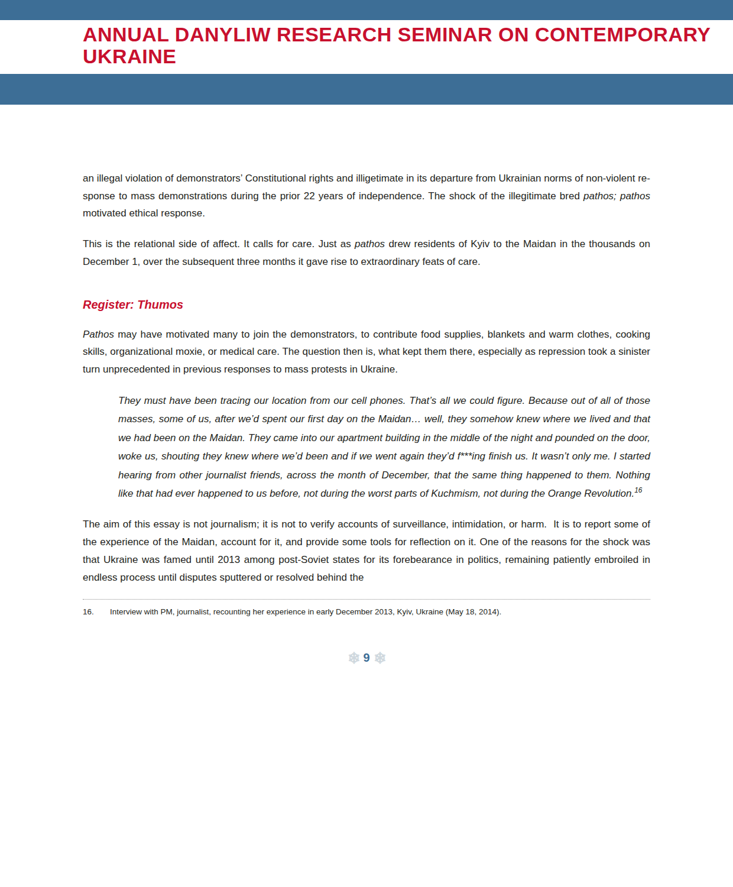Annual Danyliw Research Seminar on Contemporary Ukraine
an illegal violation of demonstrators’ Constitutional rights and illigetimate in its departure from Ukrainian norms of non-violent response to mass demonstrations during the prior 22 years of independence. The shock of the illegitimate bred pathos; pathos motivated ethical response.
This is the relational side of affect. It calls for care. Just as pathos drew residents of Kyiv to the Maidan in the thousands on December 1, over the subsequent three months it gave rise to extraordinary feats of care.
Register: Thumos
Pathos may have motivated many to join the demonstrators, to contribute food supplies, blankets and warm clothes, cooking skills, organizational moxie, or medical care. The question then is, what kept them there, especially as repression took a sinister turn unprecedented in previous responses to mass protests in Ukraine.
They must have been tracing our location from our cell phones. That’s all we could figure. Because out of all of those masses, some of us, after we’d spent our first day on the Maidan… well, they somehow knew where we lived and that we had been on the Maidan. They came into our apartment building in the middle of the night and pounded on the door, woke us, shouting they knew where we’d been and if we went again they’d f***ing finish us. It wasn’t only me. I started hearing from other journalist friends, across the month of December, that the same thing happened to them. Nothing like that had ever happened to us before, not during the worst parts of Kuchmism, not during the Orange Revolution.16
The aim of this essay is not journalism; it is not to verify accounts of surveillance, intimidation, or harm. It is to report some of the experience of the Maidan, account for it, and provide some tools for reflection on it. One of the reasons for the shock was that Ukraine was famed until 2013 among post-Soviet states for its forebearance in politics, remaining patiently embroiled in endless process until disputes sputtered or resolved behind the
16.
Interview with PM, journalist, recounting her experience in early December 2013, Kyiv, Ukraine (May 18, 2014).
❄9❄